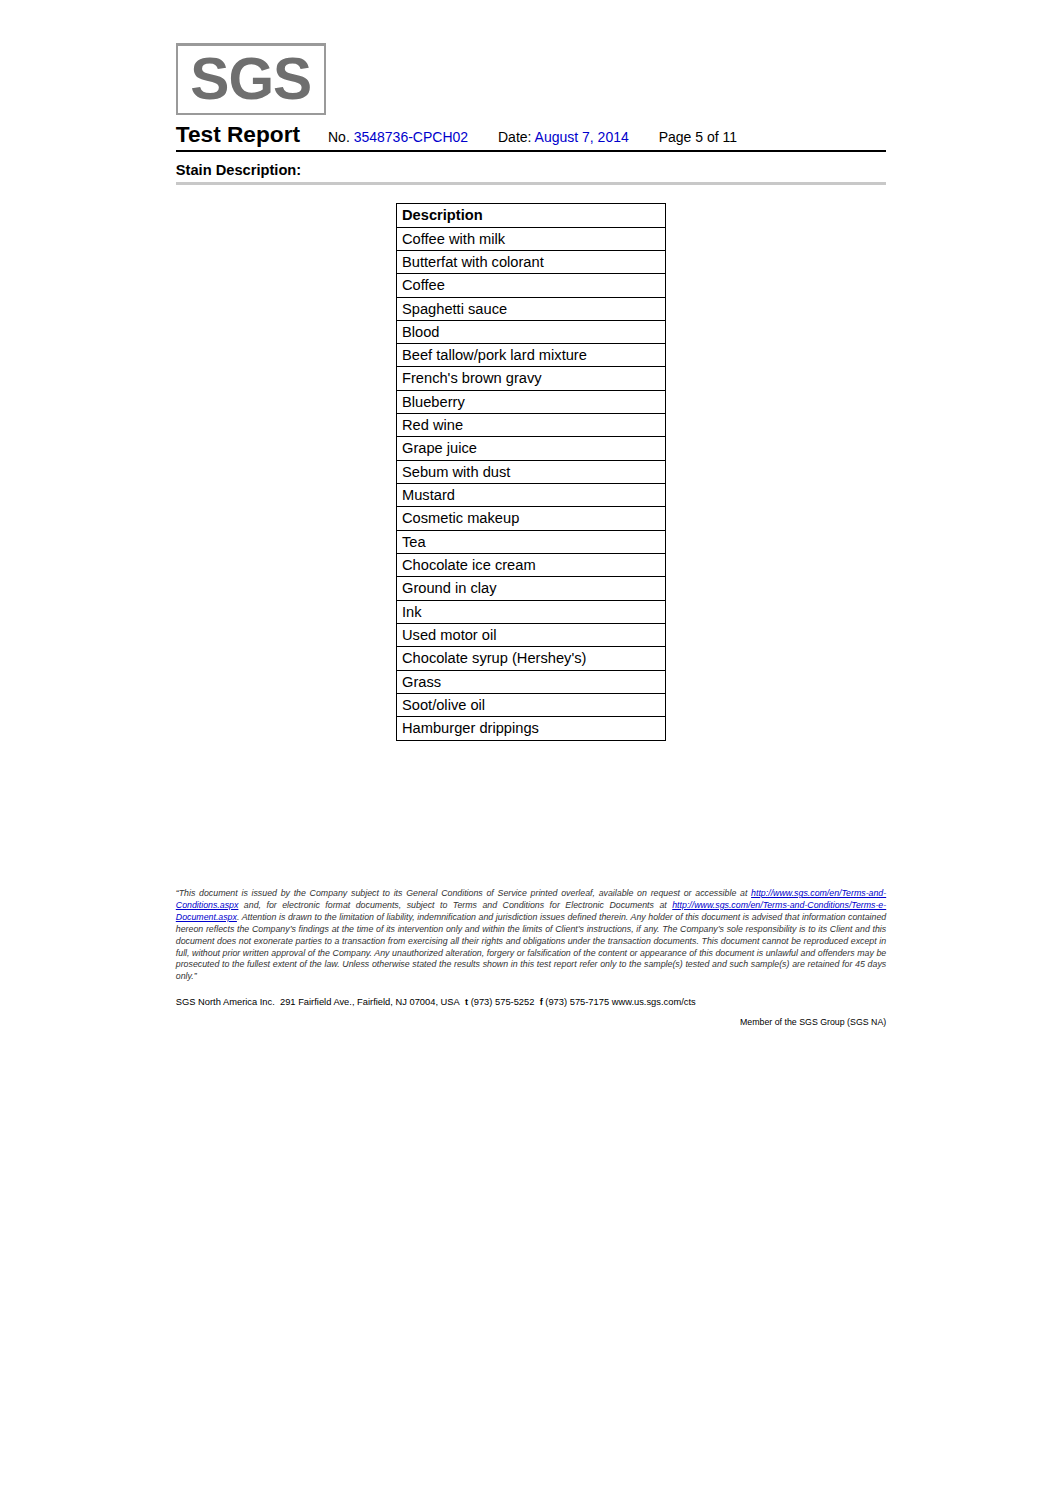SGS
Test Report
No. 3548736-CPCH02 Date: August 7, 2014 Page 5 of 11
Stain Description:
| Description |
| --- |
| Coffee with milk |
| Butterfat with colorant |
| Coffee |
| Spaghetti sauce |
| Blood |
| Beef tallow/pork lard mixture |
| French's brown gravy |
| Blueberry |
| Red wine |
| Grape juice |
| Sebum with dust |
| Mustard |
| Cosmetic makeup |
| Tea |
| Chocolate ice cream |
| Ground in clay |
| Ink |
| Used motor oil |
| Chocolate syrup (Hershey's) |
| Grass |
| Soot/olive oil |
| Hamburger drippings |
“This document is issued by the Company subject to its General Conditions of Service printed overleaf, available on request or accessible at http://www.sgs.com/en/Terms-and-Conditions.aspx and, for electronic format documents, subject to Terms and Conditions for Electronic Documents at http://www.sgs.com/en/Terms-and-Conditions/Terms-e-Document.aspx. Attention is drawn to the limitation of liability, indemnification and jurisdiction issues defined therein. Any holder of this document is advised that information contained hereon reflects the Company’s findings at the time of its intervention only and within the limits of Client’s instructions, if any. The Company’s sole responsibility is to its Client and this document does not exonerate parties to a transaction from exercising all their rights and obligations under the transaction documents. This document cannot be reproduced except in full, without prior written approval of the Company. Any unauthorized alteration, forgery or falsification of the content or appearance of this document is unlawful and offenders may be prosecuted to the fullest extent of the law. Unless otherwise stated the results shown in this test report refer only to the sample(s) tested and such sample(s) are retained for 45 days only.”
SGS North America Inc. 291 Fairfield Ave., Fairfield, NJ 07004, USA t (973) 575-5252 f (973) 575-7175 www.us.sgs.com/cts
Member of the SGS Group (SGS NA)